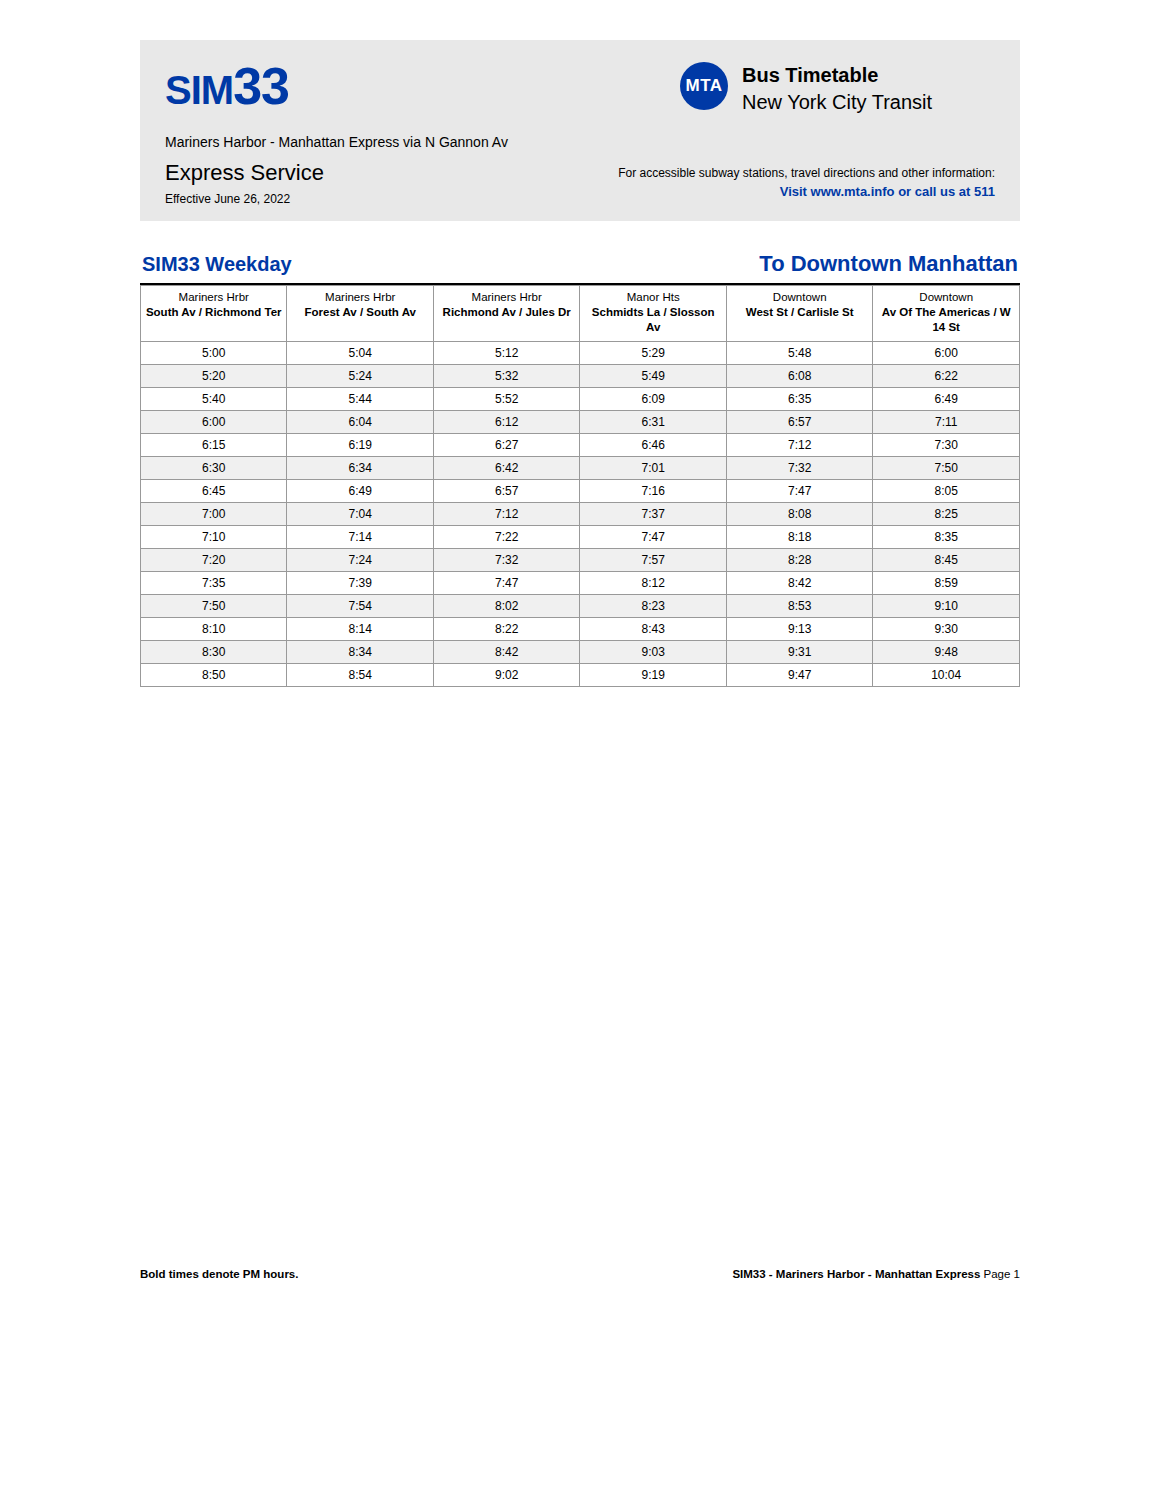SIM33
MTA
Bus Timetable
New York City Transit
Mariners Harbor - Manhattan Express via N Gannon Av
Express Service
Effective June 26, 2022
For accessible subway stations, travel directions and other information: Visit www.mta.info or call us at 511
SIM33 Weekday
To Downtown Manhattan
| Mariners Hrbr South Av / Richmond Ter | Mariners Hrbr Forest Av / South Av | Mariners Hrbr Richmond Av / Jules Dr | Manor Hts Schmidts La / Slosson Av | Downtown West St / Carlisle St | Downtown Av Of The Americas / W 14 St |
| --- | --- | --- | --- | --- | --- |
| 5:00 | 5:04 | 5:12 | 5:29 | 5:48 | 6:00 |
| 5:20 | 5:24 | 5:32 | 5:49 | 6:08 | 6:22 |
| 5:40 | 5:44 | 5:52 | 6:09 | 6:35 | 6:49 |
| 6:00 | 6:04 | 6:12 | 6:31 | 6:57 | 7:11 |
| 6:15 | 6:19 | 6:27 | 6:46 | 7:12 | 7:30 |
| 6:30 | 6:34 | 6:42 | 7:01 | 7:32 | 7:50 |
| 6:45 | 6:49 | 6:57 | 7:16 | 7:47 | 8:05 |
| 7:00 | 7:04 | 7:12 | 7:37 | 8:08 | 8:25 |
| 7:10 | 7:14 | 7:22 | 7:47 | 8:18 | 8:35 |
| 7:20 | 7:24 | 7:32 | 7:57 | 8:28 | 8:45 |
| 7:35 | 7:39 | 7:47 | 8:12 | 8:42 | 8:59 |
| 7:50 | 7:54 | 8:02 | 8:23 | 8:53 | 9:10 |
| 8:10 | 8:14 | 8:22 | 8:43 | 9:13 | 9:30 |
| 8:30 | 8:34 | 8:42 | 9:03 | 9:31 | 9:48 |
| 8:50 | 8:54 | 9:02 | 9:19 | 9:47 | 10:04 |
Bold times denote PM hours.
SIM33 - Mariners Harbor - Manhattan Express Page 1